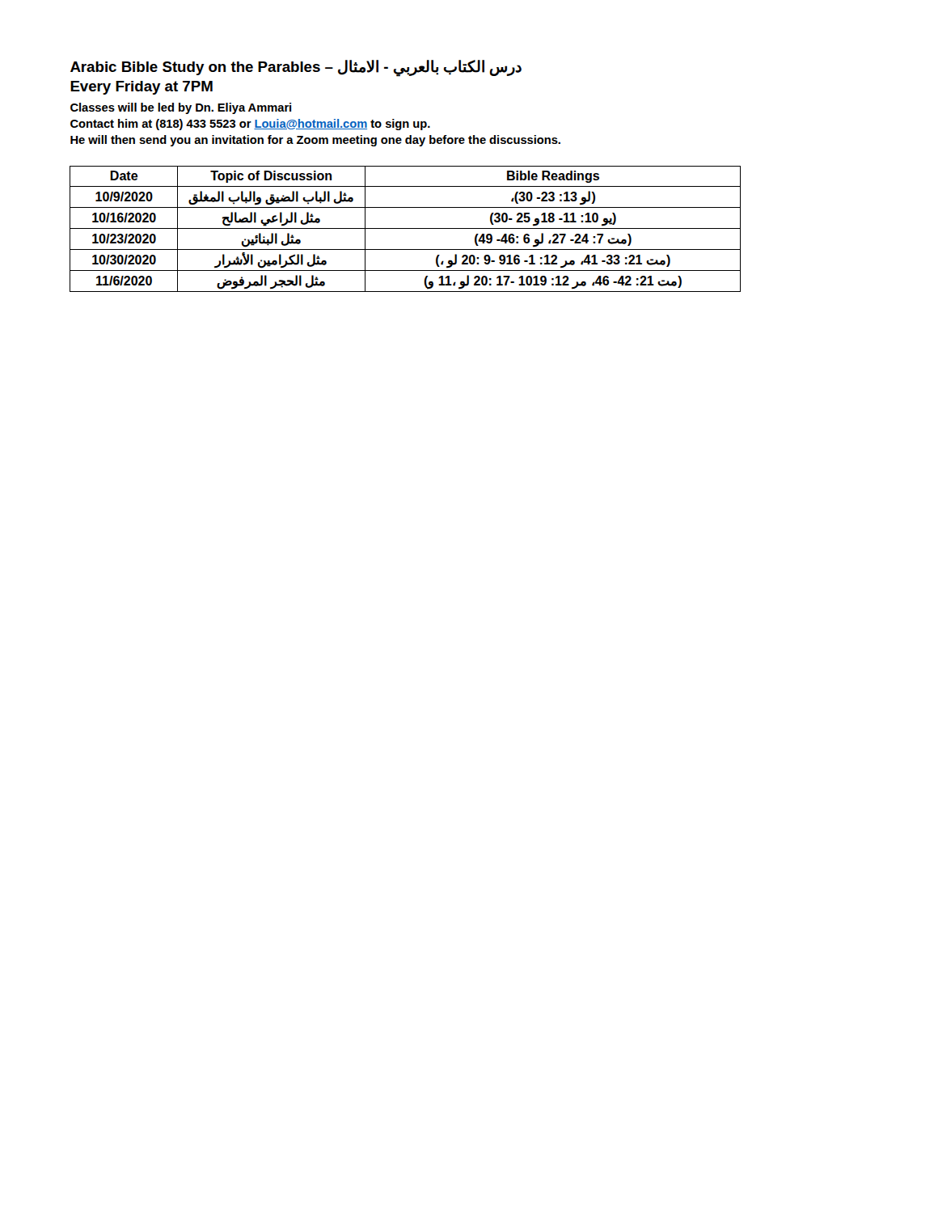Arabic Bible Study on the Parables – درس الكتاب بالعربي - الامثال
Every Friday at 7PM
Classes will be led by Dn. Eliya Ammari
Contact him at (818) 433 5523 or Louia@hotmail.com to sign up.
He will then send you an invitation for a Zoom meeting one day before the discussions.
| Date | Topic of Discussion | Bible Readings |
| --- | --- | --- |
| 10/9/2020 | مثل الباب الضيق والباب المغلق | (لو 13: 23- 30)، |
| 10/16/2020 | مثل الراعي الصالح | (يو 10: 11- 18و 25 -30) |
| 10/23/2020 | مثل البنائين | (مت 7: 24- 27، لو 6 :46- 49) |
| 10/30/2020 | مثل الكرامين الأشرار | (مت 21: 33- 41، مر 12: 1- 916 -9 :20 لو ،) |
| 11/6/2020 | مثل الحجر المرفوض | (مت 21: 42- 46، مر 12: 1019 -17 :20 لو ،11 و) |